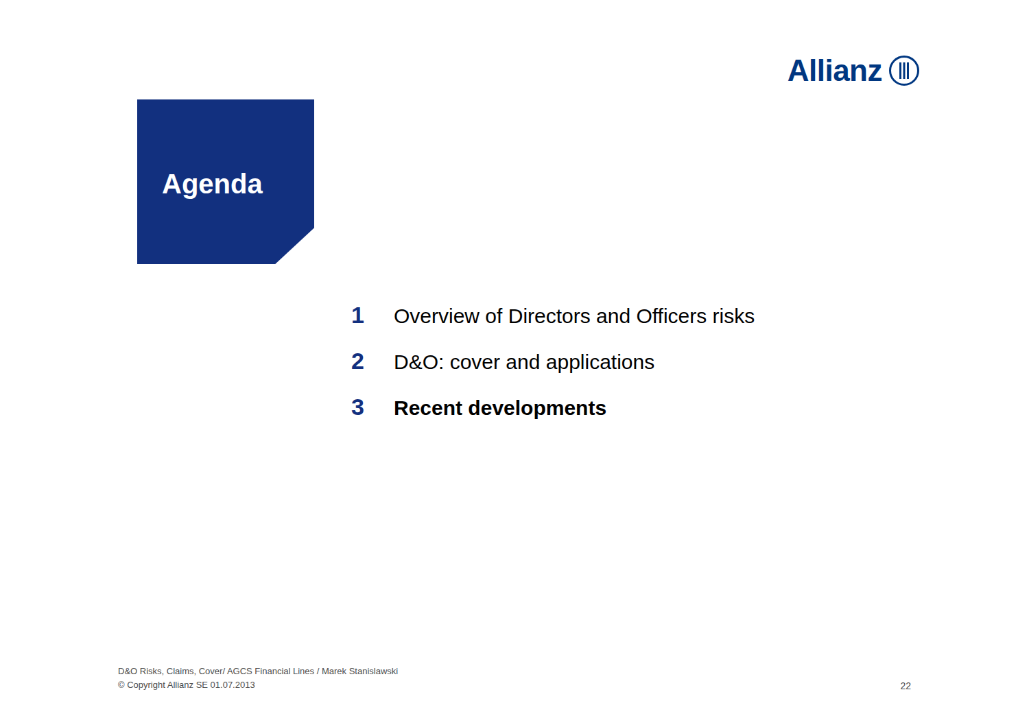Allianz
Agenda
1
Overview of Directors and Officers risks
2
D&O: cover and applications
3
Recent developments
D&O Risks, Claims, Cover/ AGCS Financial Lines / Marek Stanislawski
© Copyright Allianz SE 01.07.2013
22